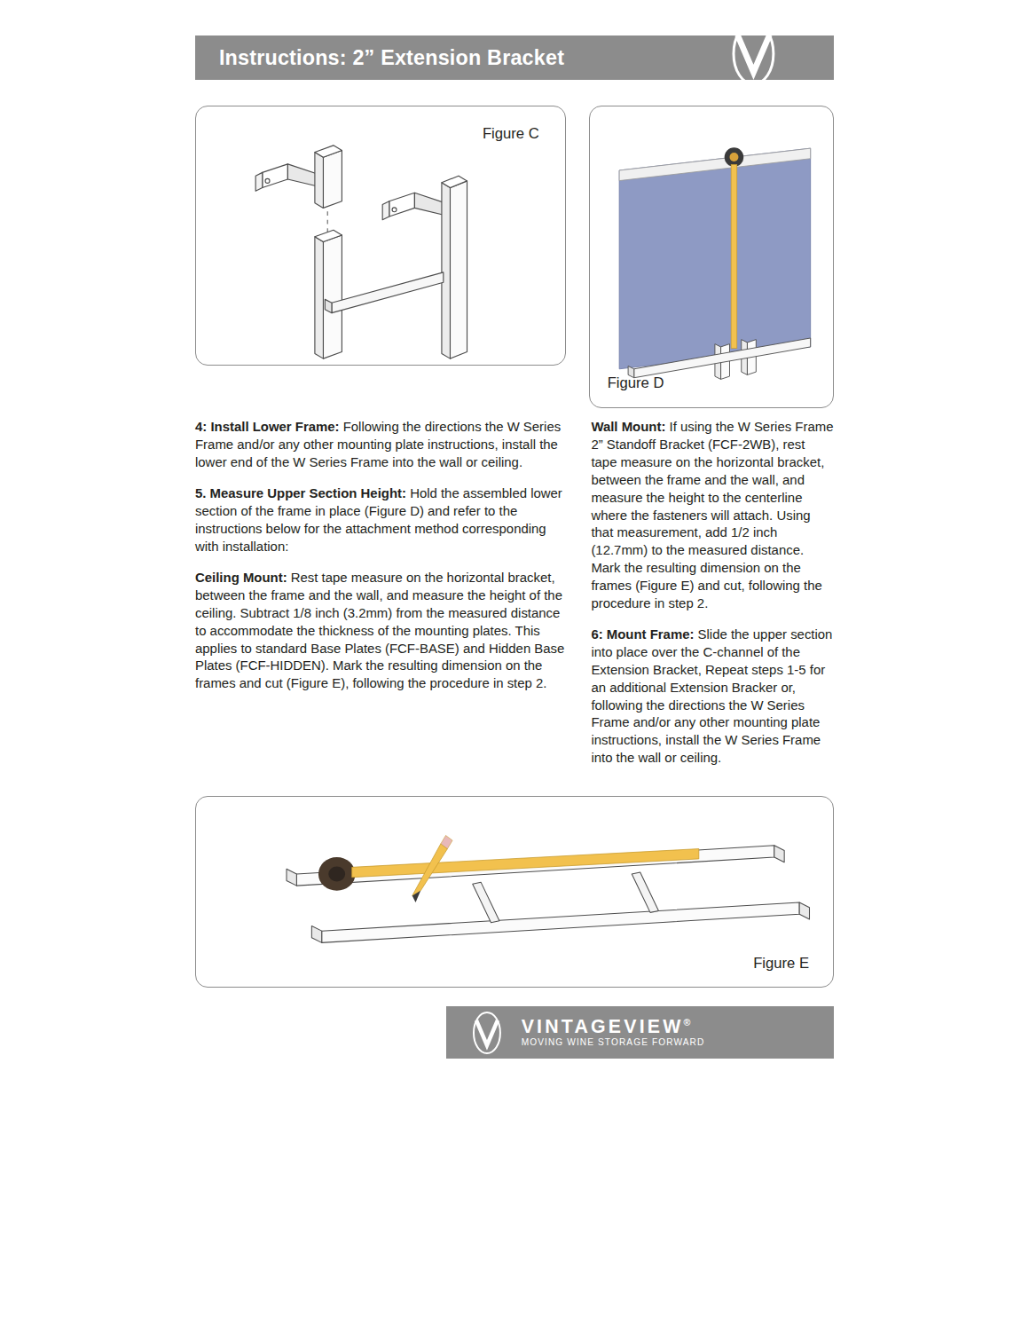Instructions: 2” Extension Bracket
Figure C
Figure D
4: Install Lower Frame: Following the directions the W Series Frame and/or any other mounting plate instructions, install the lower end of the W Series Frame into the wall or ceiling.
5. Measure Upper Section Height: Hold the assembled lower section of the frame in place (Figure D) and refer to the instructions below for the attachment method corresponding with installation:
Ceiling Mount: Rest tape measure on the horizontal bracket, between the frame and the wall, and measure the height of the ceiling. Subtract 1/8 inch (3.2mm) from the measured distance to accommodate the thickness of the mounting plates. This applies to standard Base Plates (FCF-BASE) and Hidden Base Plates (FCF-HIDDEN). Mark the resulting dimension on the frames and cut (Figure E), following the procedure in step 2.
Wall Mount: If using the W Series Frame 2” Standoff Bracket (FCF-2WB), rest tape measure on the horizontal bracket, between the frame and the wall, and measure the height to the centerline where the fasteners will attach. Using that measurement, add 1/2 inch (12.7mm) to the measured distance. Mark the resulting dimension on the frames (Figure E) and cut, following the procedure in step 2.
6: Mount Frame: Slide the upper section into place over the C-channel of the Extension Bracket, Repeat steps 1-5 for an additional Extension Bracker or, following the directions the W Series Frame and/or any other mounting plate instructions, install the W Series Frame into the wall or ceiling.
Figure E
VINTAGEVIEW®
MOVING WINE STORAGE FORWARD